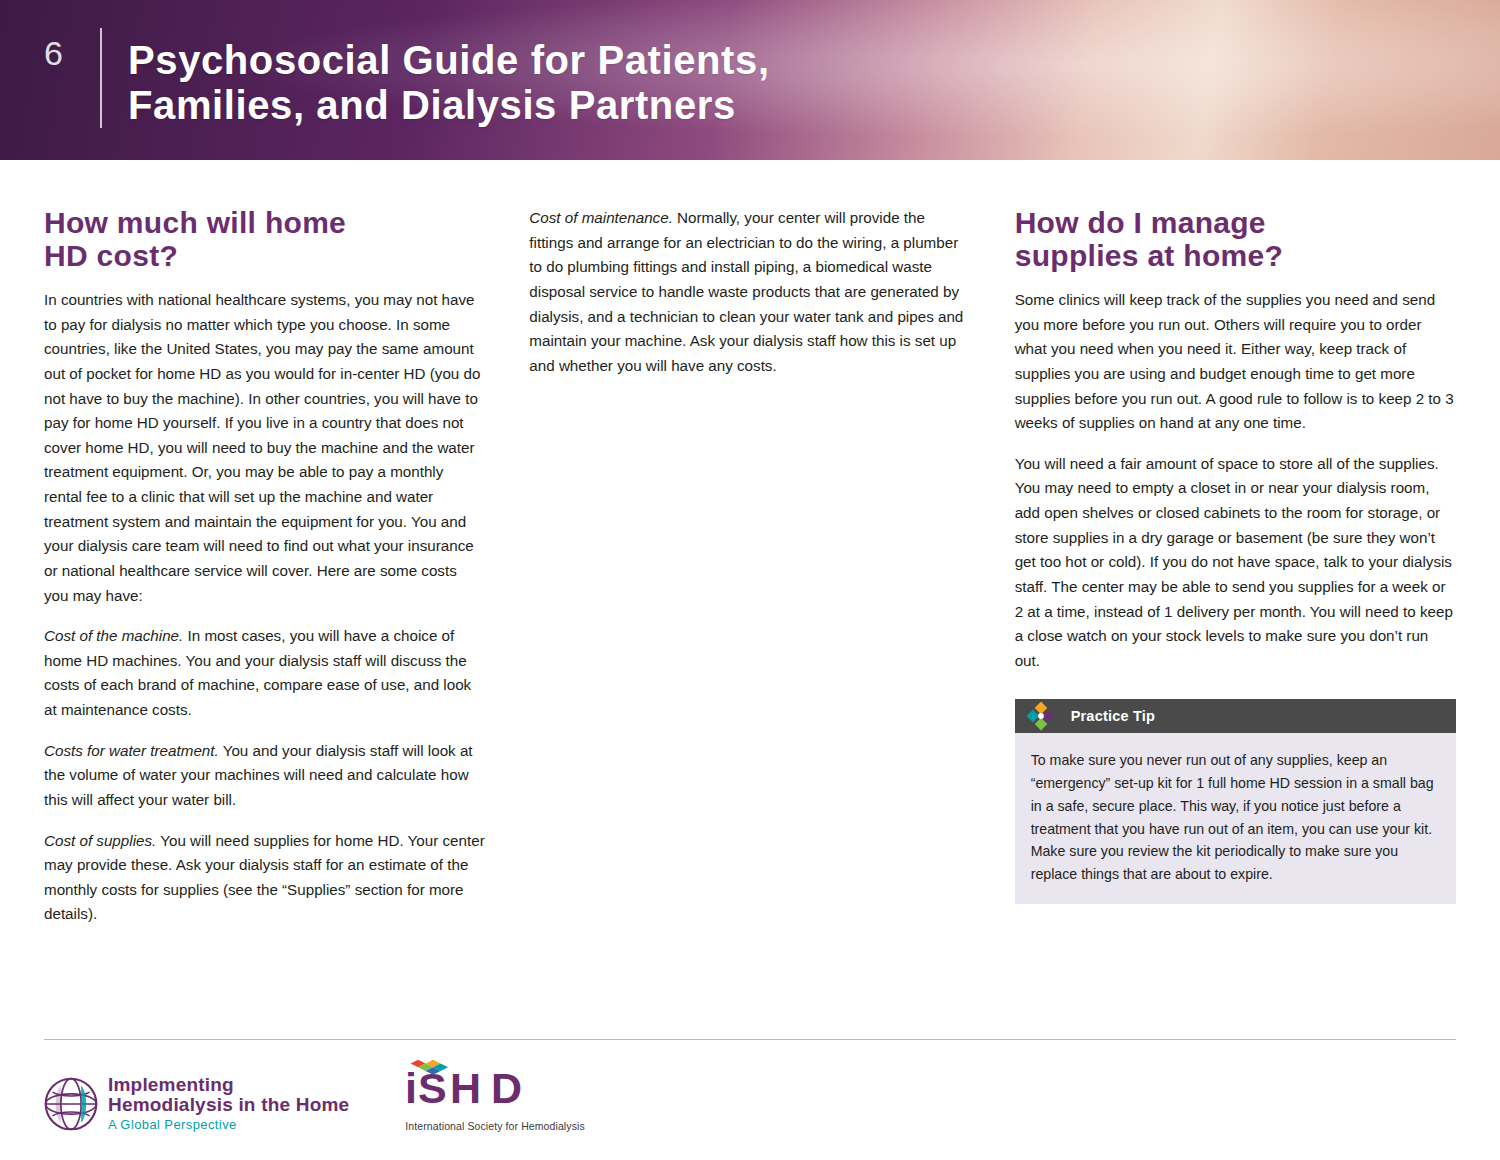6
Psychosocial Guide for Patients,
Families, and Dialysis Partners
How much will home
HD cost?
In countries with national healthcare systems, you may not have to pay for dialysis no matter which type you choose. In some countries, like the United States, you may pay the same amount out of pocket for home HD as you would for in-center HD (you do not have to buy the machine). In other countries, you will have to pay for home HD yourself. If you live in a country that does not cover home HD, you will need to buy the machine and the water treatment equipment. Or, you may be able to pay a monthly rental fee to a clinic that will set up the machine and water treatment system and maintain the equipment for you. You and your dialysis care team will need to find out what your insurance or national healthcare service will cover. Here are some costs you may have:
Cost of the machine. In most cases, you will have a choice of home HD machines. You and your dialysis staff will discuss the costs of each brand of machine, compare ease of use, and look at maintenance costs.
Costs for water treatment. You and your dialysis staff will look at the volume of water your machines will need and calculate how this will affect your water bill.
Cost of supplies. You will need supplies for home HD. Your center may provide these. Ask your dialysis staff for an estimate of the monthly costs for supplies (see the “Supplies” section for more details).
Cost of maintenance. Normally, your center will provide the fittings and arrange for an electrician to do the wiring, a plumber to do plumbing fittings and install piping, a biomedical waste disposal service to handle waste products that are generated by dialysis, and a technician to clean your water tank and pipes and maintain your machine. Ask your dialysis staff how this is set up and whether you will have any costs.
How do I manage
supplies at home?
Some clinics will keep track of the supplies you need and send you more before you run out. Others will require you to order what you need when you need it. Either way, keep track of supplies you are using and budget enough time to get more supplies before you run out. A good rule to follow is to keep 2 to 3 weeks of supplies on hand at any one time.
You will need a fair amount of space to store all of the supplies. You may need to empty a closet in or near your dialysis room, add open shelves or closed cabinets to the room for storage, or store supplies in a dry garage or basement (be sure they won’t get too hot or cold). If you do not have space, talk to your dialysis staff. The center may be able to send you supplies for a week or 2 at a time, instead of 1 delivery per month. You will need to keep a close watch on your stock levels to make sure you don’t run out.
Practice Tip
To make sure you never run out of any supplies, keep an “emergency” set-up kit for 1 full home HD session in a small bag in a safe, secure place. This way, if you notice just before a treatment that you have run out of an item, you can use your kit. Make sure you review the kit periodically to make sure you replace things that are about to expire.
Implementing Hemodialysis in the Home A Global Perspective
i S H D International Society for Hemodialysis